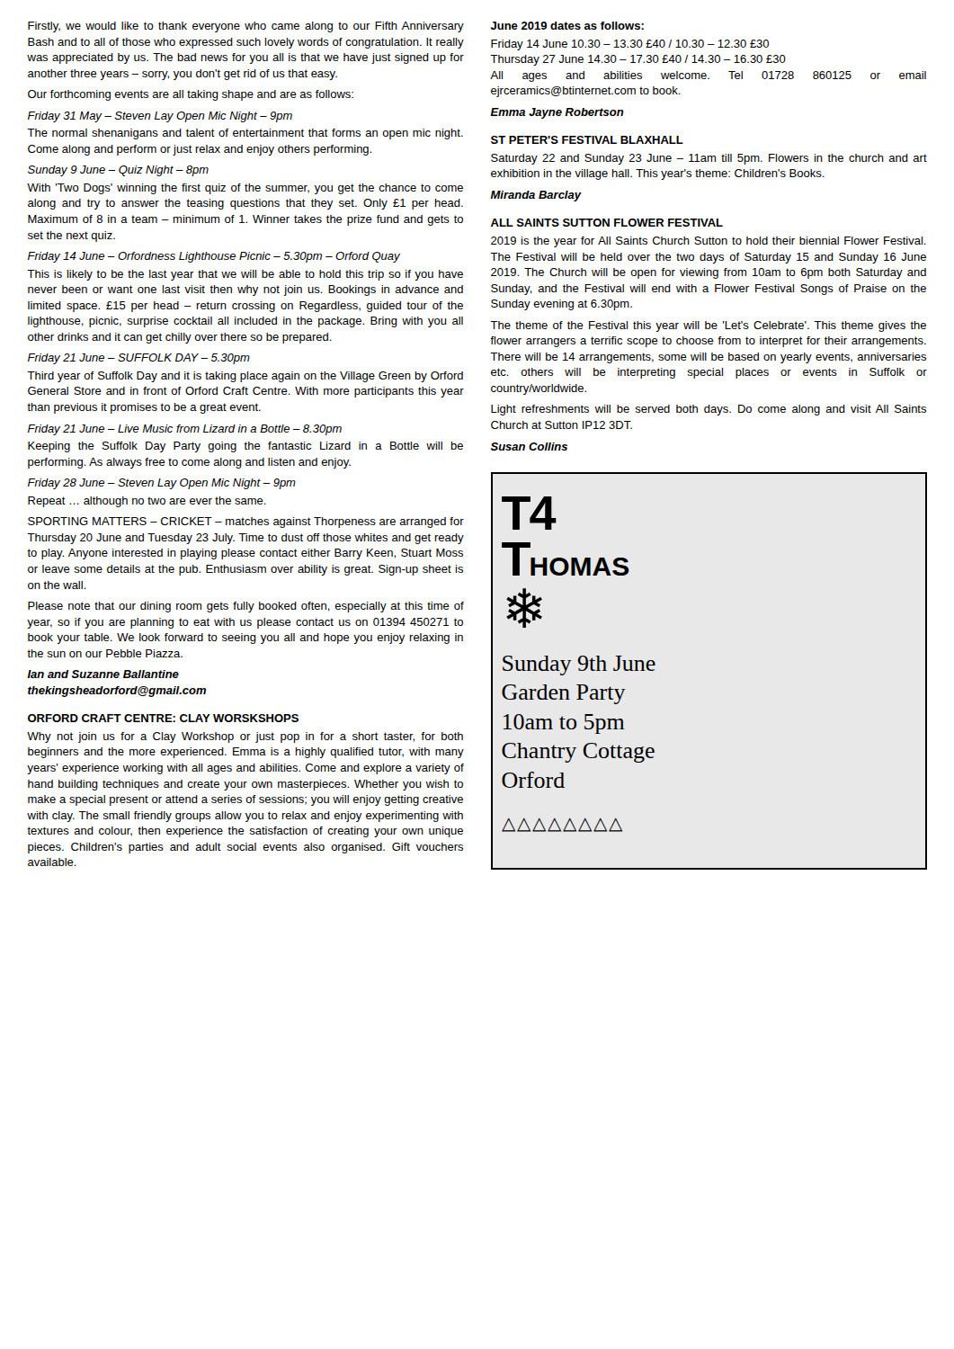Firstly, we would like to thank everyone who came along to our Fifth Anniversary Bash and to all of those who expressed such lovely words of congratulation. It really was appreciated by us. The bad news for you all is that we have just signed up for another three years – sorry, you don't get rid of us that easy.
Our forthcoming events are all taking shape and are as follows:
Friday 31 May – Steven Lay Open Mic Night – 9pm
The normal shenanigans and talent of entertainment that forms an open mic night. Come along and perform or just relax and enjoy others performing.
Sunday 9 June – Quiz Night – 8pm
With 'Two Dogs' winning the first quiz of the summer, you get the chance to come along and try to answer the teasing questions that they set. Only £1 per head. Maximum of 8 in a team – minimum of 1. Winner takes the prize fund and gets to set the next quiz.
Friday 14 June – Orfordness Lighthouse Picnic – 5.30pm – Orford Quay
This is likely to be the last year that we will be able to hold this trip so if you have never been or want one last visit then why not join us. Bookings in advance and limited space. £15 per head – return crossing on Regardless, guided tour of the lighthouse, picnic, surprise cocktail all included in the package. Bring with you all other drinks and it can get chilly over there so be prepared.
Friday 21 June – SUFFOLK DAY – 5.30pm
Third year of Suffolk Day and it is taking place again on the Village Green by Orford General Store and in front of Orford Craft Centre. With more participants this year than previous it promises to be a great event.
Friday 21 June – Live Music from Lizard in a Bottle – 8.30pm
Keeping the Suffolk Day Party going the fantastic Lizard in a Bottle will be performing. As always free to come along and listen and enjoy.
Friday 28 June – Steven Lay Open Mic Night – 9pm
Repeat … although no two are ever the same.
SPORTING MATTERS – CRICKET – matches against Thorpeness are arranged for Thursday 20 June and Tuesday 23 July. Time to dust off those whites and get ready to play. Anyone interested in playing please contact either Barry Keen, Stuart Moss or leave some details at the pub. Enthusiasm over ability is great. Sign-up sheet is on the wall.
Please note that our dining room gets fully booked often, especially at this time of year, so if you are planning to eat with us please contact us on 01394 450271 to book your table. We look forward to seeing you all and hope you enjoy relaxing in the sun on our Pebble Piazza.
Ian and Suzanne Ballantine
thekingsheadorford@gmail.com
Orford Craft Centre: Clay Worskshops
Why not join us for a Clay Workshop or just pop in for a short taster, for both beginners and the more experienced. Emma is a highly qualified tutor, with many years' experience working with all ages and abilities. Come and explore a variety of hand building techniques and create your own masterpieces. Whether you wish to make a special present or attend a series of sessions; you will enjoy getting creative with clay. The small friendly groups allow you to relax and enjoy experimenting with textures and colour, then experience the satisfaction of creating your own unique pieces. Children's parties and adult social events also organised. Gift vouchers available.
June 2019 dates as follows:
Friday 14 June 10.30 – 13.30 £40 / 10.30 – 12.30 £30
Thursday 27 June 14.30 – 17.30 £40 / 14.30 – 16.30 £30
All ages and abilities welcome. Tel 01728 860125 or email ejrceramics@btinternet.com to book.
Emma Jayne Robertson
St Peter's Festival Blaxhall
Saturday 22 and Sunday 23 June – 11am till 5pm. Flowers in the church and art exhibition in the village hall. This year's theme: Children's Books.
Miranda Barclay
All Saints Sutton Flower Festival
2019 is the year for All Saints Church Sutton to hold their biennial Flower Festival. The Festival will be held over the two days of Saturday 15 and Sunday 16 June 2019. The Church will be open for viewing from 10am to 6pm both Saturday and Sunday, and the Festival will end with a Flower Festival Songs of Praise on the Sunday evening at 6.30pm.
The theme of the Festival this year will be 'Let's Celebrate'. This theme gives the flower arrangers a terrific scope to choose from to interpret for their arrangements. There will be 14 arrangements, some will be based on yearly events, anniversaries etc. others will be interpreting special places or events in Suffolk or country/worldwide.
Light refreshments will be served both days. Do come along and visit All Saints Church at Sutton IP12 3DT.
Susan Collins
T4
THOMAS
❄
Sunday 9th June
Garden Party
10am to 5pm
Chantry Cottage
Orford
△△△△△△△△